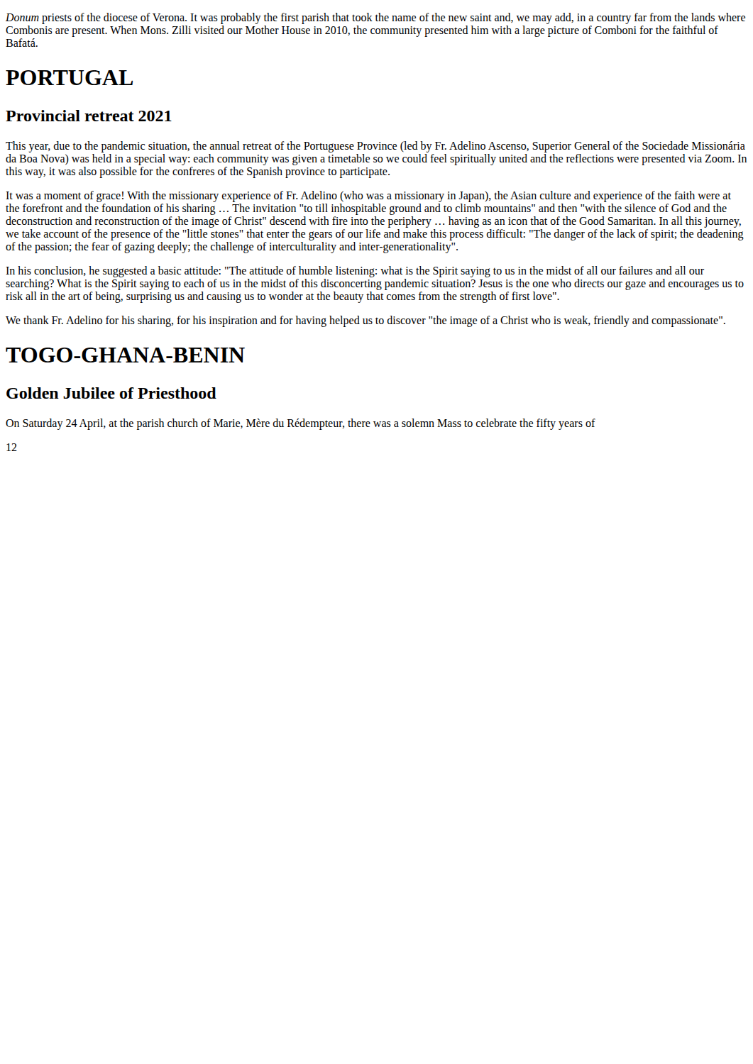Donum priests of the diocese of Verona. It was probably the first parish that took the name of the new saint and, we may add, in a country far from the lands where Combonis are present. When Mons. Zilli visited our Mother House in 2010, the community presented him with a large picture of Comboni for the faithful of Bafatá.
PORTUGAL
Provincial retreat 2021
This year, due to the pandemic situation, the annual retreat of the Portuguese Province (led by Fr. Adelino Ascenso, Superior General of the Sociedade Missionária da Boa Nova) was held in a special way: each community was given a timetable so we could feel spiritually united and the reflections were presented via Zoom. In this way, it was also possible for the confreres of the Spanish province to participate.
It was a moment of grace! With the missionary experience of Fr. Adelino (who was a missionary in Japan), the Asian culture and experience of the faith were at the forefront and the foundation of his sharing … The invitation "to till inhospitable ground and to climb mountains" and then "with the silence of God and the deconstruction and reconstruction of the image of Christ" descend with fire into the periphery … having as an icon that of the Good Samaritan. In all this journey, we take account of the presence of the "little stones" that enter the gears of our life and make this process difficult: "The danger of the lack of spirit; the deadening of the passion; the fear of gazing deeply; the challenge of interculturality and inter-generationality".
In his conclusion, he suggested a basic attitude: "The attitude of humble listening: what is the Spirit saying to us in the midst of all our failures and all our searching? What is the Spirit saying to each of us in the midst of this disconcerting pandemic situation? Jesus is the one who directs our gaze and encourages us to risk all in the art of being, surprising us and causing us to wonder at the beauty that comes from the strength of first love".
We thank Fr. Adelino for his sharing, for his inspiration and for having helped us to discover "the image of a Christ who is weak, friendly and compassionate".
TOGO-GHANA-BENIN
Golden Jubilee of Priesthood
On Saturday 24 April, at the parish church of Marie, Mère du Rédempteur, there was a solemn Mass to celebrate the fifty years of
12